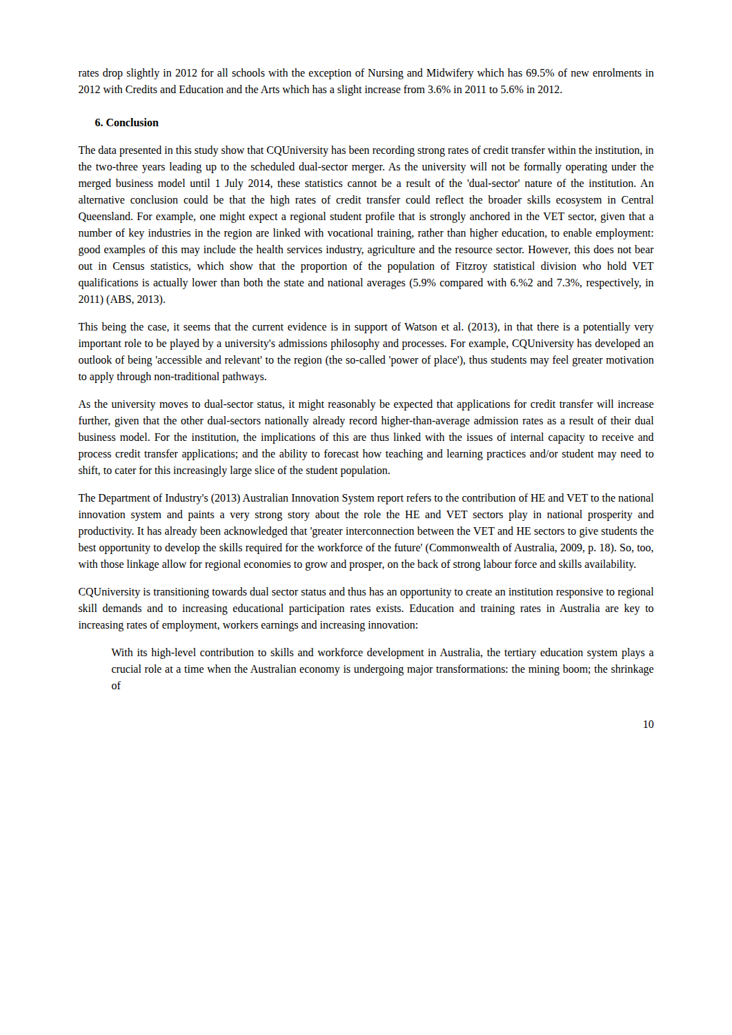rates drop slightly in 2012 for all schools with the exception of Nursing and Midwifery which has 69.5% of new enrolments in 2012 with Credits and Education and the Arts which has a slight increase from 3.6% in 2011 to 5.6% in 2012.
6. Conclusion
The data presented in this study show that CQUniversity has been recording strong rates of credit transfer within the institution, in the two-three years leading up to the scheduled dual-sector merger. As the university will not be formally operating under the merged business model until 1 July 2014, these statistics cannot be a result of the 'dual-sector' nature of the institution. An alternative conclusion could be that the high rates of credit transfer could reflect the broader skills ecosystem in Central Queensland. For example, one might expect a regional student profile that is strongly anchored in the VET sector, given that a number of key industries in the region are linked with vocational training, rather than higher education, to enable employment: good examples of this may include the health services industry, agriculture and the resource sector. However, this does not bear out in Census statistics, which show that the proportion of the population of Fitzroy statistical division who hold VET qualifications is actually lower than both the state and national averages (5.9% compared with 6.%2 and 7.3%, respectively, in 2011) (ABS, 2013).
This being the case, it seems that the current evidence is in support of Watson et al. (2013), in that there is a potentially very important role to be played by a university's admissions philosophy and processes. For example, CQUniversity has developed an outlook of being 'accessible and relevant' to the region (the so-called 'power of place'), thus students may feel greater motivation to apply through non-traditional pathways.
As the university moves to dual-sector status, it might reasonably be expected that applications for credit transfer will increase further, given that the other dual-sectors nationally already record higher-than-average admission rates as a result of their dual business model. For the institution, the implications of this are thus linked with the issues of internal capacity to receive and process credit transfer applications; and the ability to forecast how teaching and learning practices and/or student may need to shift, to cater for this increasingly large slice of the student population.
The Department of Industry's (2013) Australian Innovation System report refers to the contribution of HE and VET to the national innovation system and paints a very strong story about the role the HE and VET sectors play in national prosperity and productivity. It has already been acknowledged that 'greater interconnection between the VET and HE sectors to give students the best opportunity to develop the skills required for the workforce of the future' (Commonwealth of Australia, 2009, p. 18). So, too, with those linkage allow for regional economies to grow and prosper, on the back of strong labour force and skills availability.
CQUniversity is transitioning towards dual sector status and thus has an opportunity to create an institution responsive to regional skill demands and to increasing educational participation rates exists. Education and training rates in Australia are key to increasing rates of employment, workers earnings and increasing innovation:
With its high-level contribution to skills and workforce development in Australia, the tertiary education system plays a crucial role at a time when the Australian economy is undergoing major transformations: the mining boom; the shrinkage of
10